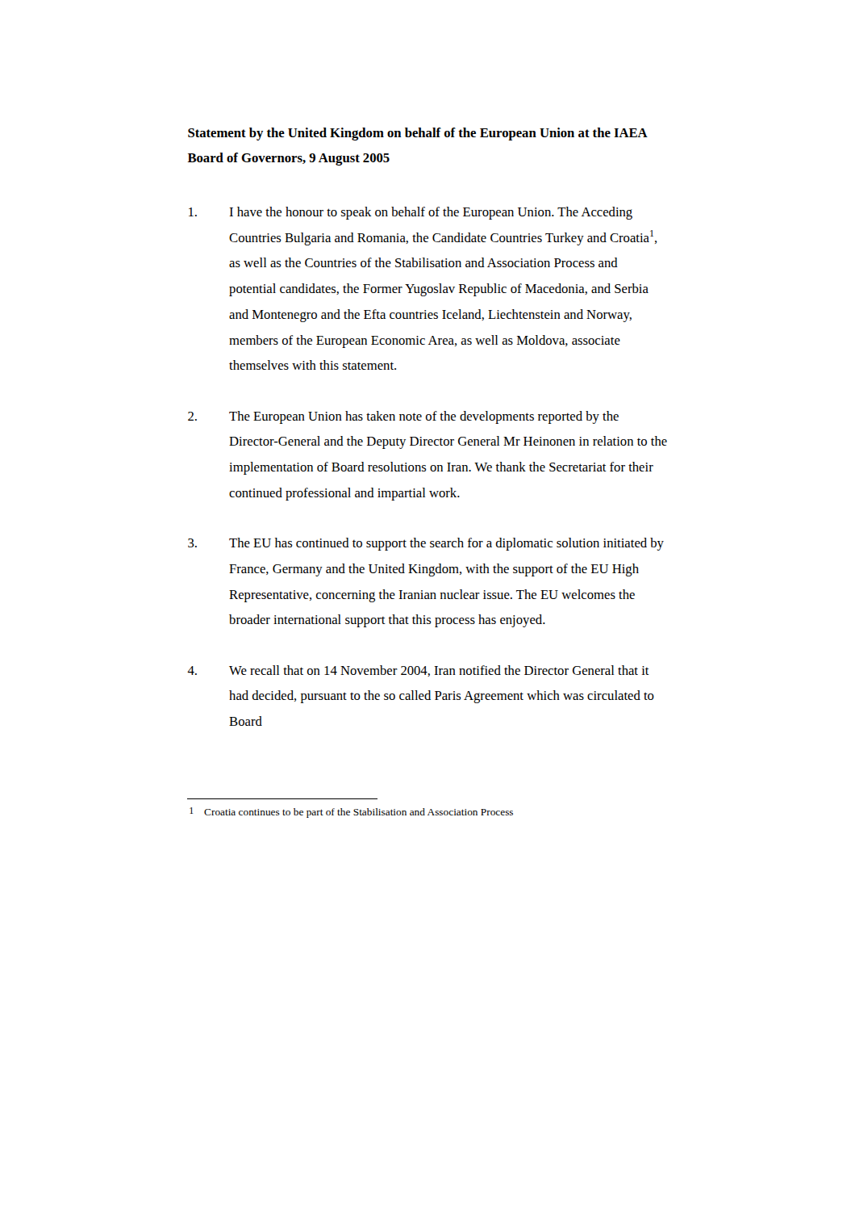Statement by the United Kingdom on behalf of the European Union at the IAEA Board of Governors, 9 August 2005
1. I have the honour to speak on behalf of the European Union. The Acceding Countries Bulgaria and Romania, the Candidate Countries Turkey and Croatia1, as well as the Countries of the Stabilisation and Association Process and potential candidates, the Former Yugoslav Republic of Macedonia, and Serbia and Montenegro and the Efta countries Iceland, Liechtenstein and Norway, members of the European Economic Area, as well as Moldova, associate themselves with this statement.
2. The European Union has taken note of the developments reported by the Director-General and the Deputy Director General Mr Heinonen in relation to the implementation of Board resolutions on Iran. We thank the Secretariat for their continued professional and impartial work.
3. The EU has continued to support the search for a diplomatic solution initiated by France, Germany and the United Kingdom, with the support of the EU High Representative, concerning the Iranian nuclear issue. The EU welcomes the broader international support that this process has enjoyed.
4. We recall that on 14 November 2004, Iran notified the Director General that it had decided, pursuant to the so called Paris Agreement which was circulated to Board
1 Croatia continues to be part of the Stabilisation and Association Process